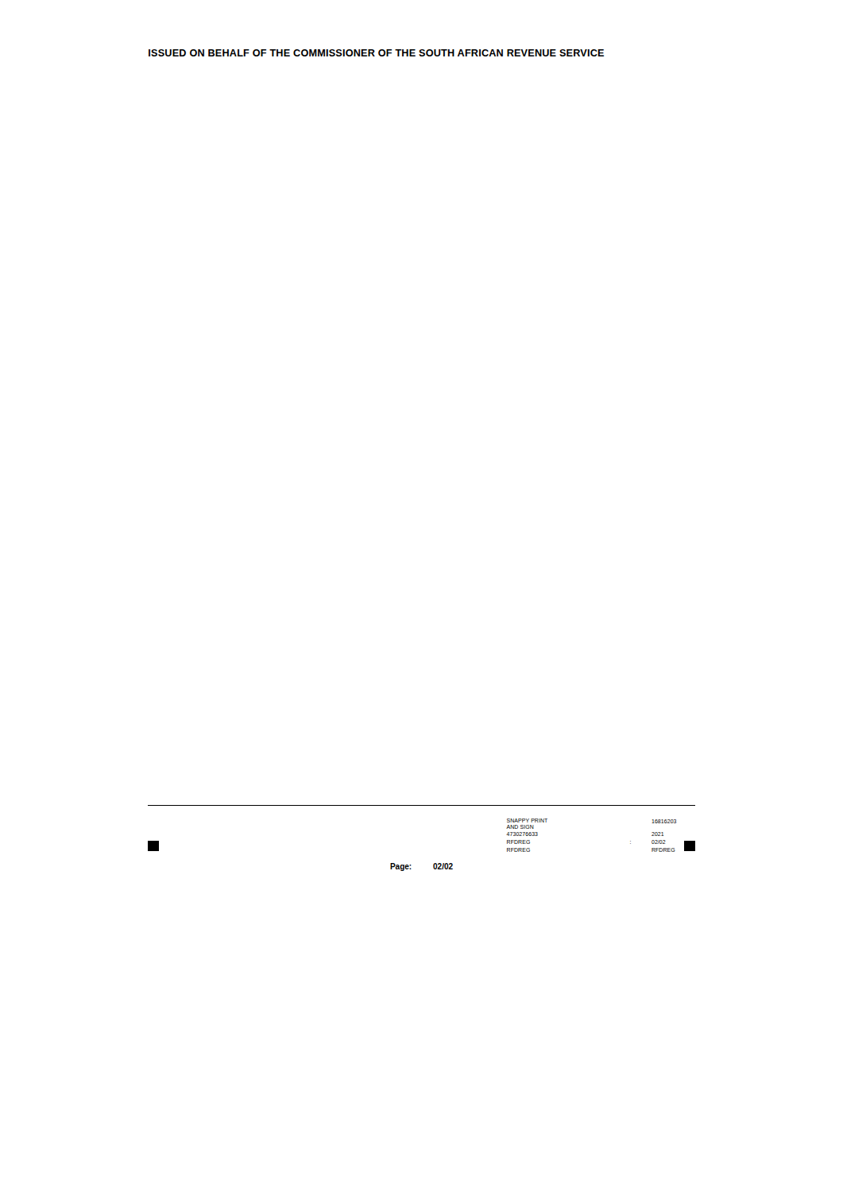ISSUED ON BEHALF OF THE COMMISSIONER OF THE SOUTH AFRICAN REVENUE SERVICE
SNAPPY PRINT
AND SIGN
16816203
4730276633
2021
RFDREG
:
02/02
RFDREG
RFDREG
Page: 02/02